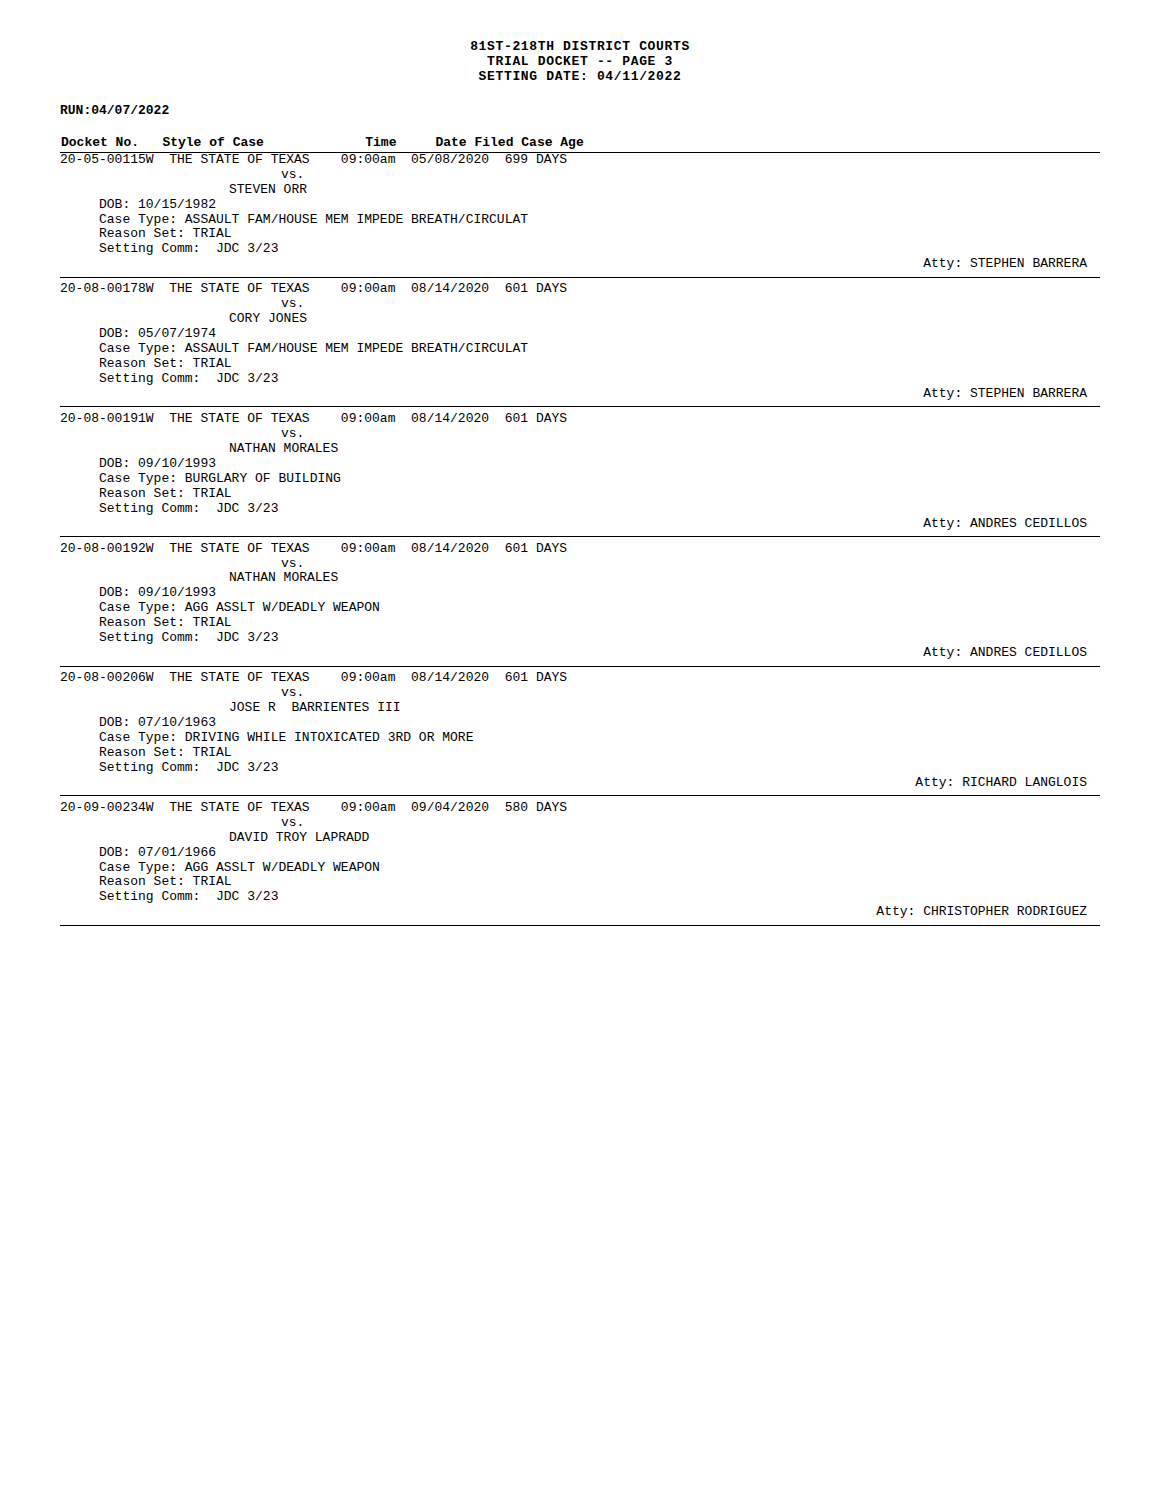81ST-218TH DISTRICT COURTS
TRIAL DOCKET -- PAGE 3
SETTING DATE: 04/11/2022
RUN:04/07/2022
| Docket No. Style of Case Time Date Filed Case Age |
20-05-00115W THE STATE OF TEXAS 09:00am 05/08/2020 699 DAYS
vs.
STEVEN ORR
DOB: 10/15/1982
Case Type: ASSAULT FAM/HOUSE MEM IMPEDE BREATH/CIRCULAT
Reason Set: TRIAL
Setting Comm: JDC 3/23
Atty: STEPHEN BARRERA
20-08-00178W THE STATE OF TEXAS 09:00am 08/14/2020 601 DAYS
vs.
CORY JONES
DOB: 05/07/1974
Case Type: ASSAULT FAM/HOUSE MEM IMPEDE BREATH/CIRCULAT
Reason Set: TRIAL
Setting Comm: JDC 3/23
Atty: STEPHEN BARRERA
20-08-00191W THE STATE OF TEXAS 09:00am 08/14/2020 601 DAYS
vs.
NATHAN MORALES
DOB: 09/10/1993
Case Type: BURGLARY OF BUILDING
Reason Set: TRIAL
Setting Comm: JDC 3/23
Atty: ANDRES CEDILLOS
20-08-00192W THE STATE OF TEXAS 09:00am 08/14/2020 601 DAYS
vs.
NATHAN MORALES
DOB: 09/10/1993
Case Type: AGG ASSLT W/DEADLY WEAPON
Reason Set: TRIAL
Setting Comm: JDC 3/23
Atty: ANDRES CEDILLOS
20-08-00206W THE STATE OF TEXAS 09:00am 08/14/2020 601 DAYS
vs.
JOSE R BARRIENTES III
DOB: 07/10/1963
Case Type: DRIVING WHILE INTOXICATED 3RD OR MORE
Reason Set: TRIAL
Setting Comm: JDC 3/23
Atty: RICHARD LANGLOIS
20-09-00234W THE STATE OF TEXAS 09:00am 09/04/2020 580 DAYS
vs.
DAVID TROY LAPRADD
DOB: 07/01/1966
Case Type: AGG ASSLT W/DEADLY WEAPON
Reason Set: TRIAL
Setting Comm: JDC 3/23
Atty: CHRISTOPHER RODRIGUEZ